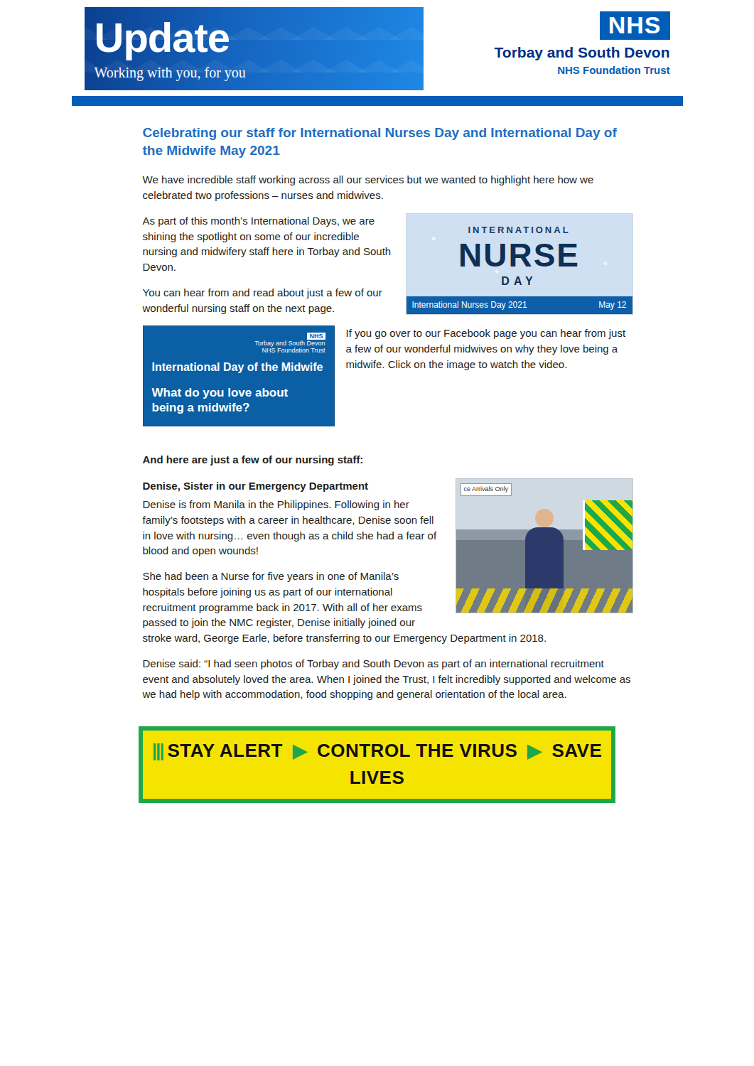Update
Working with you, for you
NHS
Torbay and South Devon
NHS Foundation Trust
Celebrating our staff for International Nurses Day and International Day of the Midwife May 2021
We have incredible staff working across all our services but we wanted to highlight here how we celebrated two professions – nurses and midwives.
INTERNATIONAL
NURSE
DAY
International Nurses Day 2021 May 12
As part of this month’s International Days, we are shining the spotlight on some of our incredible nursing and midwifery staff here in Torbay and South Devon.
You can hear from and read about just a few of our wonderful nursing staff on the next page.
NHS
Torbay and South Devon
NHS Foundation Trust
International Day of the Midwife
What do you love about
being a midwife?
If you go over to our Facebook page you can hear from just a few of our wonderful midwives on why they love being a midwife. Click on the image to watch the video.
And here are just a few of our nursing staff:
ce Arrivals Only
Denise, Sister in our Emergency Department
Denise is from Manila in the Philippines. Following in her family’s footsteps with a career in healthcare, Denise soon fell in love with nursing… even though as a child she had a fear of blood and open wounds!
She had been a Nurse for five years in one of Manila’s hospitals before joining us as part of our international recruitment programme back in 2017. With all of her exams passed to join the NMC register, Denise initially joined our stroke ward, George Earle, before transferring to our Emergency Department in 2018.
Denise said: “I had seen photos of Torbay and South Devon as part of an international recruitment event and absolutely loved the area. When I joined the Trust, I felt incredibly supported and welcome as we had help with accommodation, food shopping and general orientation of the local area.
|||STAY ALERT ▶ CONTROL THE VIRUS ▶ SAVE LIVES